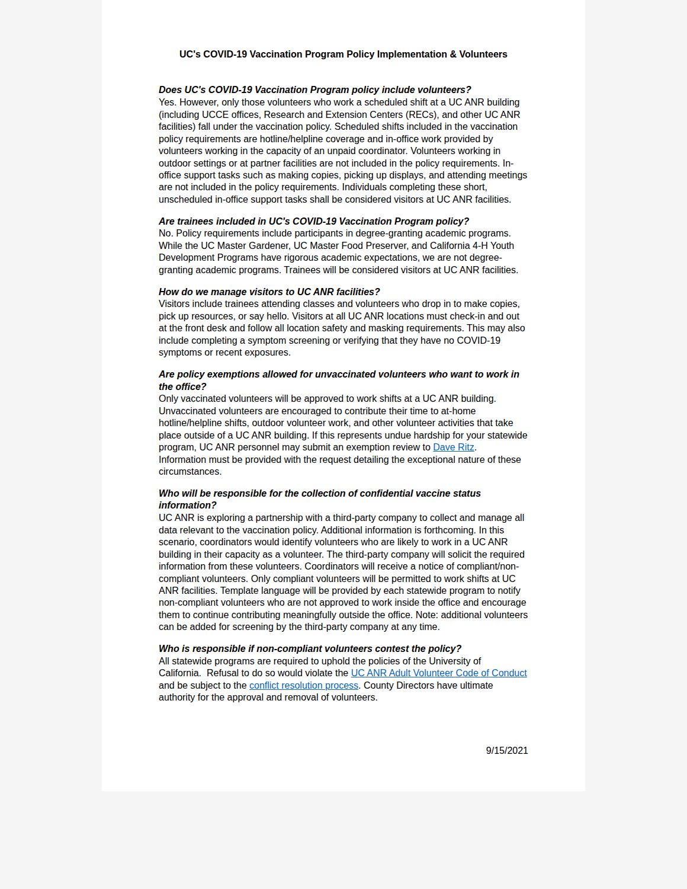UC's COVID-19 Vaccination Program Policy Implementation & Volunteers
Does UC's COVID-19 Vaccination Program policy include volunteers?
Yes. However, only those volunteers who work a scheduled shift at a UC ANR building (including UCCE offices, Research and Extension Centers (RECs), and other UC ANR facilities) fall under the vaccination policy. Scheduled shifts included in the vaccination policy requirements are hotline/helpline coverage and in-office work provided by volunteers working in the capacity of an unpaid coordinator. Volunteers working in outdoor settings or at partner facilities are not included in the policy requirements. In-office support tasks such as making copies, picking up displays, and attending meetings are not included in the policy requirements. Individuals completing these short, unscheduled in-office support tasks shall be considered visitors at UC ANR facilities.
Are trainees included in UC's COVID-19 Vaccination Program policy?
No. Policy requirements include participants in degree-granting academic programs. While the UC Master Gardener, UC Master Food Preserver, and California 4-H Youth Development Programs have rigorous academic expectations, we are not degree-granting academic programs. Trainees will be considered visitors at UC ANR facilities.
How do we manage visitors to UC ANR facilities?
Visitors include trainees attending classes and volunteers who drop in to make copies, pick up resources, or say hello. Visitors at all UC ANR locations must check-in and out at the front desk and follow all location safety and masking requirements. This may also include completing a symptom screening or verifying that they have no COVID-19 symptoms or recent exposures.
Are policy exemptions allowed for unvaccinated volunteers who want to work in the office?
Only vaccinated volunteers will be approved to work shifts at a UC ANR building. Unvaccinated volunteers are encouraged to contribute their time to at-home hotline/helpline shifts, outdoor volunteer work, and other volunteer activities that take place outside of a UC ANR building. If this represents undue hardship for your statewide program, UC ANR personnel may submit an exemption review to Dave Ritz. Information must be provided with the request detailing the exceptional nature of these circumstances.
Who will be responsible for the collection of confidential vaccine status information?
UC ANR is exploring a partnership with a third-party company to collect and manage all data relevant to the vaccination policy. Additional information is forthcoming. In this scenario, coordinators would identify volunteers who are likely to work in a UC ANR building in their capacity as a volunteer. The third-party company will solicit the required information from these volunteers. Coordinators will receive a notice of compliant/non-compliant volunteers. Only compliant volunteers will be permitted to work shifts at UC ANR facilities. Template language will be provided by each statewide program to notify non-compliant volunteers who are not approved to work inside the office and encourage them to continue contributing meaningfully outside the office. Note: additional volunteers can be added for screening by the third-party company at any time.
Who is responsible if non-compliant volunteers contest the policy?
All statewide programs are required to uphold the policies of the University of California. Refusal to do so would violate the UC ANR Adult Volunteer Code of Conduct and be subject to the conflict resolution process. County Directors have ultimate authority for the approval and removal of volunteers.
9/15/2021